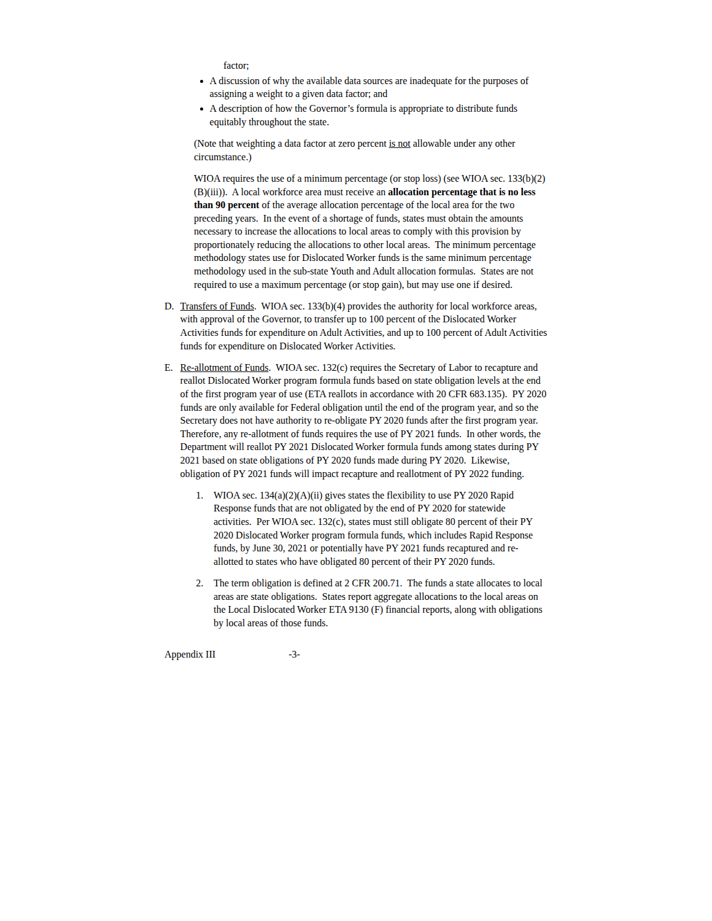factor;
A discussion of why the available data sources are inadequate for the purposes of assigning a weight to a given data factor; and
A description of how the Governor’s formula is appropriate to distribute funds equitably throughout the state.
(Note that weighting a data factor at zero percent is not allowable under any other circumstance.)
WIOA requires the use of a minimum percentage (or stop loss) (see WIOA sec. 133(b)(2)(B)(iii)). A local workforce area must receive an allocation percentage that is no less than 90 percent of the average allocation percentage of the local area for the two preceding years. In the event of a shortage of funds, states must obtain the amounts necessary to increase the allocations to local areas to comply with this provision by proportionately reducing the allocations to other local areas. The minimum percentage methodology states use for Dislocated Worker funds is the same minimum percentage methodology used in the sub-state Youth and Adult allocation formulas. States are not required to use a maximum percentage (or stop gain), but may use one if desired.
D.
Transfers of Funds. WIOA sec. 133(b)(4) provides the authority for local workforce areas, with approval of the Governor, to transfer up to 100 percent of the Dislocated Worker Activities funds for expenditure on Adult Activities, and up to 100 percent of Adult Activities funds for expenditure on Dislocated Worker Activities.
E.
Re-allotment of Funds. WIOA sec. 132(c) requires the Secretary of Labor to recapture and reallot Dislocated Worker program formula funds based on state obligation levels at the end of the first program year of use (ETA reallots in accordance with 20 CFR 683.135). PY 2020 funds are only available for Federal obligation until the end of the program year, and so the Secretary does not have authority to re-obligate PY 2020 funds after the first program year. Therefore, any re-allotment of funds requires the use of PY 2021 funds. In other words, the Department will reallot PY 2021 Dislocated Worker formula funds among states during PY 2021 based on state obligations of PY 2020 funds made during PY 2020. Likewise, obligation of PY 2021 funds will impact recapture and reallotment of PY 2022 funding.
1.
WIOA sec. 134(a)(2)(A)(ii) gives states the flexibility to use PY 2020 Rapid Response funds that are not obligated by the end of PY 2020 for statewide activities. Per WIOA sec. 132(c), states must still obligate 80 percent of their PY 2020 Dislocated Worker program formula funds, which includes Rapid Response funds, by June 30, 2021 or potentially have PY 2021 funds recaptured and re-allotted to states who have obligated 80 percent of their PY 2020 funds.
2.
The term obligation is defined at 2 CFR 200.71. The funds a state allocates to local areas are state obligations. States report aggregate allocations to the local areas on the Local Dislocated Worker ETA 9130 (F) financial reports, along with obligations by local areas of those funds.
Appendix III -3-